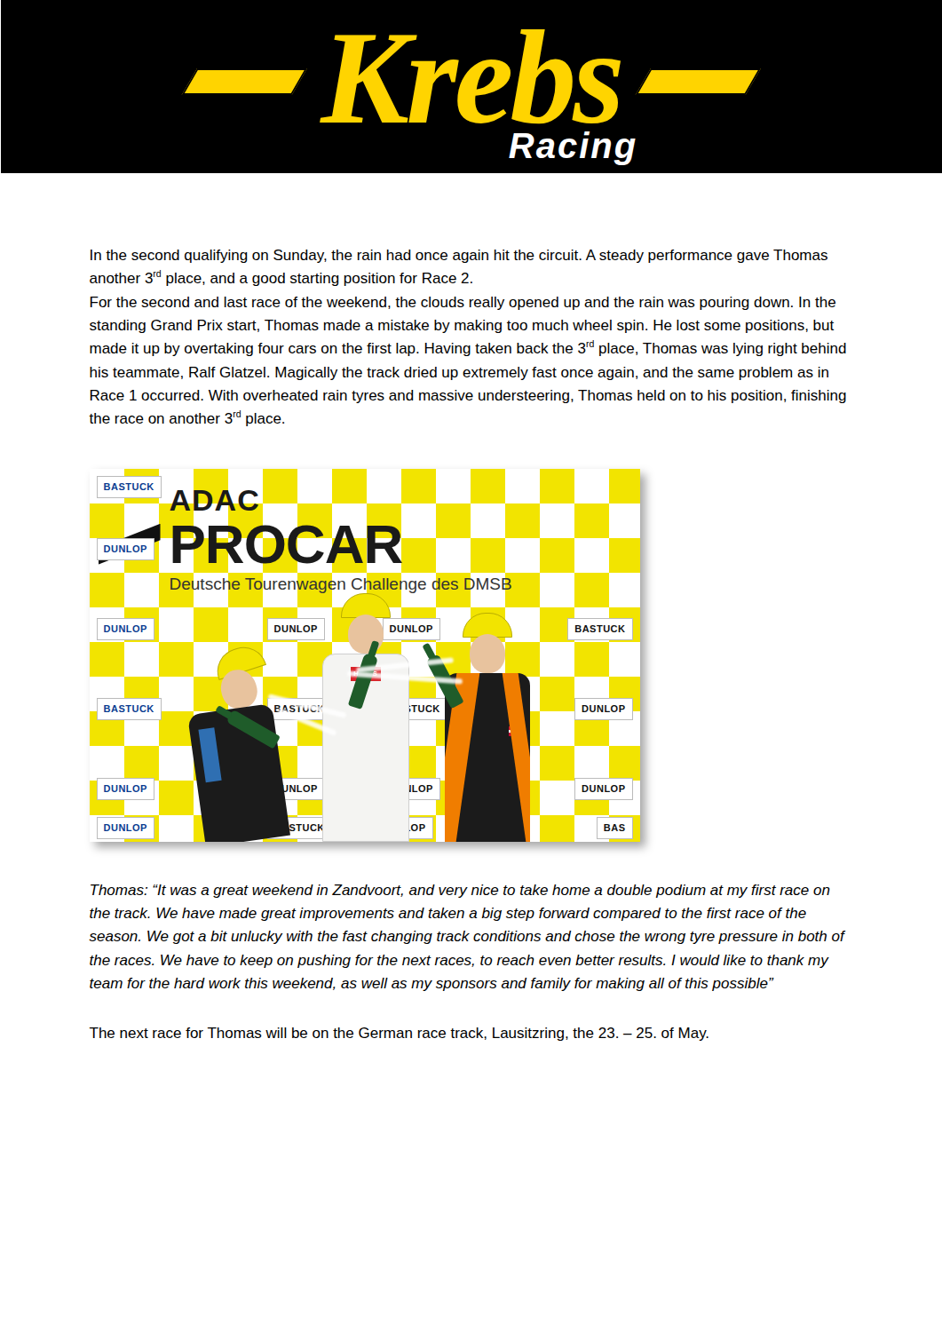Krebs Racing
In the second qualifying on Sunday, the rain had once again hit the circuit. A steady performance gave Thomas another 3rd place, and a good starting position for Race 2.
For the second and last race of the weekend, the clouds really opened up and the rain was pouring down. In the standing Grand Prix start, Thomas made a mistake by making too much wheel spin. He lost some positions, but made it up by overtaking four cars on the first lap. Having taken back the 3rd place, Thomas was lying right behind his teammate, Ralf Glatzel. Magically the track dried up extremely fast once again, and the same problem as in Race 1 occurred. With overheated rain tyres and massive understeering, Thomas held on to his position, finishing the race on another 3rd place.
ADAC
PROCAR
Deutsche Tourenwagen Challenge des DMSB
BASTUCK DUNLOP DUNLOP BASTUCK DUNLOP DUNLOP DUNLOP BASTUCK DUNLOP BASTUCK DUNLOP BASTUCK DUNLOP UNLOP BASTUCK DUNLOP DUNLOP BAS
HOLTS
Thomas: “It was a great weekend in Zandvoort, and very nice to take home a double podium at my first race on the track. We have made great improvements and taken a big step forward compared to the first race of the season. We got a bit unlucky with the fast changing track conditions and chose the wrong tyre pressure in both of the races. We have to keep on pushing for the next races, to reach even better results. I would like to thank my team for the hard work this weekend, as well as my sponsors and family for making all of this possible”
The next race for Thomas will be on the German race track, Lausitzring, the 23. – 25. of May.